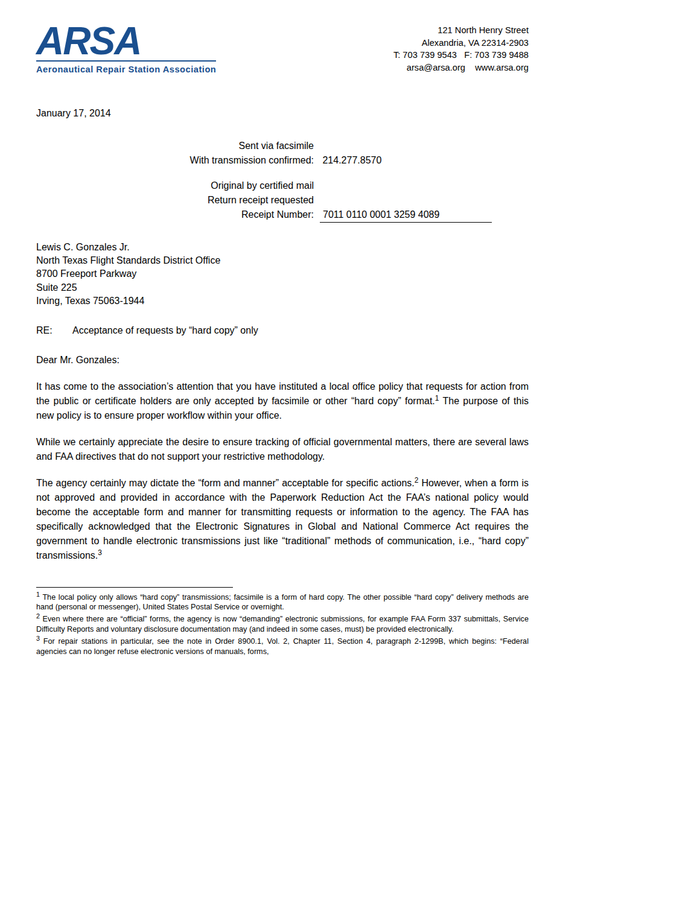ARSA
Aeronautical Repair Station Association
121 North Henry Street
Alexandria, VA 22314-2903
T: 703 739 9543 F: 703 739 9488
arsa@arsa.org www.arsa.org
January 17, 2014
Sent via facsimile
With transmission confirmed:
214.277.8570
Original by certified mail
Return receipt requested
Receipt Number:
7011 0110 0001 3259 4089
Lewis C. Gonzales Jr.
North Texas Flight Standards District Office
8700 Freeport Parkway
Suite 225
Irving, Texas 75063-1944
RE: Acceptance of requests by “hard copy” only
Dear Mr. Gonzales:
It has come to the association’s attention that you have instituted a local office policy that requests for action from the public or certificate holders are only accepted by facsimile or other “hard copy” format.1 The purpose of this new policy is to ensure proper workflow within your office.
While we certainly appreciate the desire to ensure tracking of official governmental matters, there are several laws and FAA directives that do not support your restrictive methodology.
The agency certainly may dictate the “form and manner” acceptable for specific actions.2 However, when a form is not approved and provided in accordance with the Paperwork Reduction Act the FAA’s national policy would become the acceptable form and manner for transmitting requests or information to the agency. The FAA has specifically acknowledged that the Electronic Signatures in Global and National Commerce Act requires the government to handle electronic transmissions just like “traditional” methods of communication, i.e., “hard copy” transmissions.3
1 The local policy only allows “hard copy” transmissions; facsimile is a form of hard copy. The other possible “hard copy” delivery methods are hand (personal or messenger), United States Postal Service or overnight.
2 Even where there are “official” forms, the agency is now “demanding” electronic submissions, for example FAA Form 337 submittals, Service Difficulty Reports and voluntary disclosure documentation may (and indeed in some cases, must) be provided electronically.
3 For repair stations in particular, see the note in Order 8900.1, Vol. 2, Chapter 11, Section 4, paragraph 2-1299B, which begins: “Federal agencies can no longer refuse electronic versions of manuals, forms,